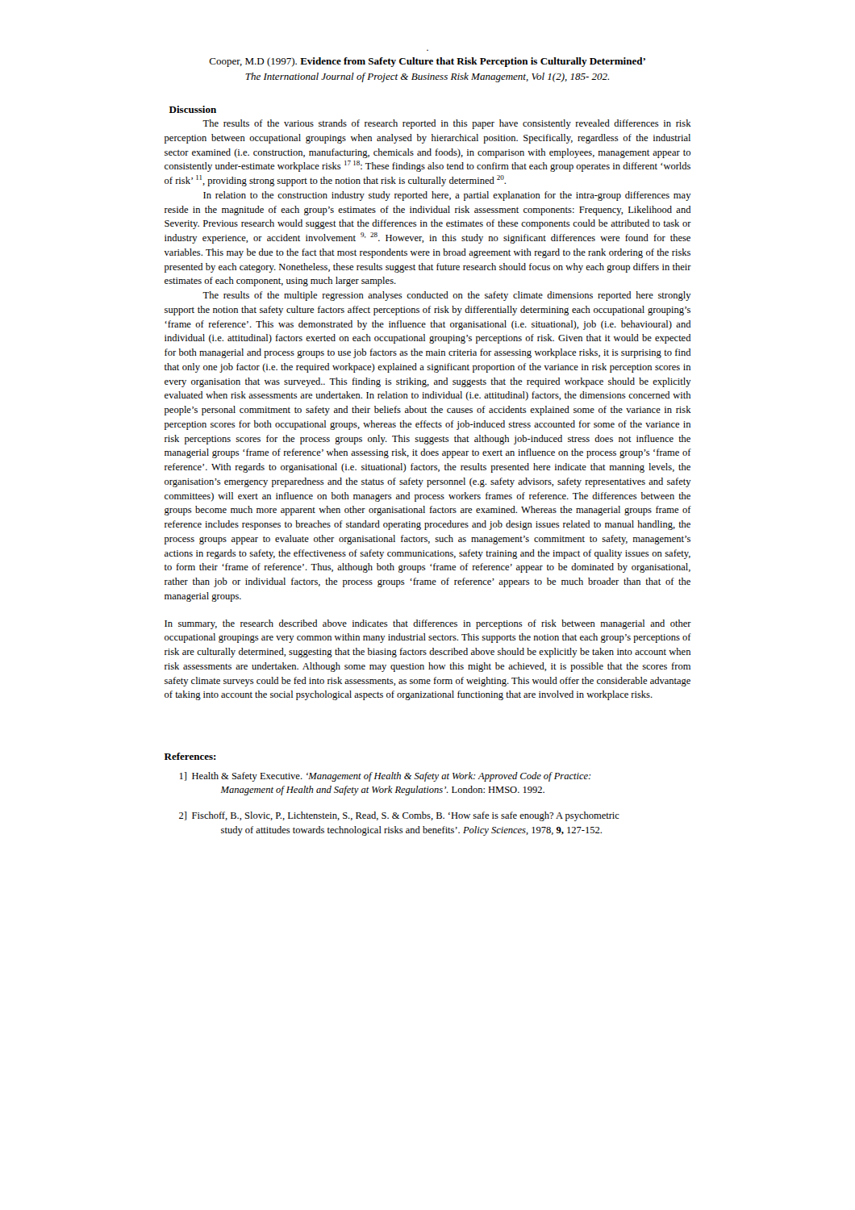.
Cooper, M.D (1997). Evidence from Safety Culture that Risk Perception is Culturally Determined’
The International Journal of Project & Business Risk Management, Vol 1(2), 185- 202.
Discussion
The results of the various strands of research reported in this paper have consistently revealed differences in risk perception between occupational groupings when analysed by hierarchical position. Specifically, regardless of the industrial sector examined (i.e. construction, manufacturing, chemicals and foods), in comparison with employees, management appear to consistently under-estimate workplace risks 17 18: These findings also tend to confirm that each group operates in different ‘worlds of risk’ 11, providing strong support to the notion that risk is culturally determined 20.
In relation to the construction industry study reported here, a partial explanation for the intra-group differences may reside in the magnitude of each group’s estimates of the individual risk assessment components: Frequency, Likelihood and Severity. Previous research would suggest that the differences in the estimates of these components could be attributed to task or industry experience, or accident involvement 9, 28. However, in this study no significant differences were found for these variables. This may be due to the fact that most respondents were in broad agreement with regard to the rank ordering of the risks presented by each category. Nonetheless, these results suggest that future research should focus on why each group differs in their estimates of each component, using much larger samples.
The results of the multiple regression analyses conducted on the safety climate dimensions reported here strongly support the notion that safety culture factors affect perceptions of risk by differentially determining each occupational grouping’s ‘frame of reference’. This was demonstrated by the influence that organisational (i.e. situational), job (i.e. behavioural) and individual (i.e. attitudinal) factors exerted on each occupational grouping’s perceptions of risk. Given that it would be expected for both managerial and process groups to use job factors as the main criteria for assessing workplace risks, it is surprising to find that only one job factor (i.e. the required workpace) explained a significant proportion of the variance in risk perception scores in every organisation that was surveyed.. This finding is striking, and suggests that the required workpace should be explicitly evaluated when risk assessments are undertaken. In relation to individual (i.e. attitudinal) factors, the dimensions concerned with people’s personal commitment to safety and their beliefs about the causes of accidents explained some of the variance in risk perception scores for both occupational groups, whereas the effects of job-induced stress accounted for some of the variance in risk perceptions scores for the process groups only. This suggests that although job-induced stress does not influence the managerial groups ‘frame of reference’ when assessing risk, it does appear to exert an influence on the process group’s ‘frame of reference’. With regards to organisational (i.e. situational) factors, the results presented here indicate that manning levels, the organisation’s emergency preparedness and the status of safety personnel (e.g. safety advisors, safety representatives and safety committees) will exert an influence on both managers and process workers frames of reference. The differences between the groups become much more apparent when other organisational factors are examined. Whereas the managerial groups frame of reference includes responses to breaches of standard operating procedures and job design issues related to manual handling, the process groups appear to evaluate other organisational factors, such as management’s commitment to safety, management’s actions in regards to safety, the effectiveness of safety communications, safety training and the impact of quality issues on safety, to form their ‘frame of reference’. Thus, although both groups ‘frame of reference’ appear to be dominated by organisational, rather than job or individual factors, the process groups ‘frame of reference’ appears to be much broader than that of the managerial groups.
In summary, the research described above indicates that differences in perceptions of risk between managerial and other occupational groupings are very common within many industrial sectors. This supports the notion that each group’s perceptions of risk are culturally determined, suggesting that the biasing factors described above should be explicitly be taken into account when risk assessments are undertaken. Although some may question how this might be achieved, it is possible that the scores from safety climate surveys could be fed into risk assessments, as some form of weighting. This would offer the considerable advantage of taking into account the social psychological aspects of organizational functioning that are involved in workplace risks.
References:
1]
Health & Safety Executive. ‘Management of Health & Safety at Work: Approved Code of Practice: Management of Health and Safety at Work Regulations’. London: HMSO. 1992.
2]
Fischoff, B., Slovic, P., Lichtenstein, S., Read, S. & Combs, B. ‘How safe is safe enough? A psychometric study of attitudes towards technological risks and benefits’. Policy Sciences, 1978, 9, 127-152.